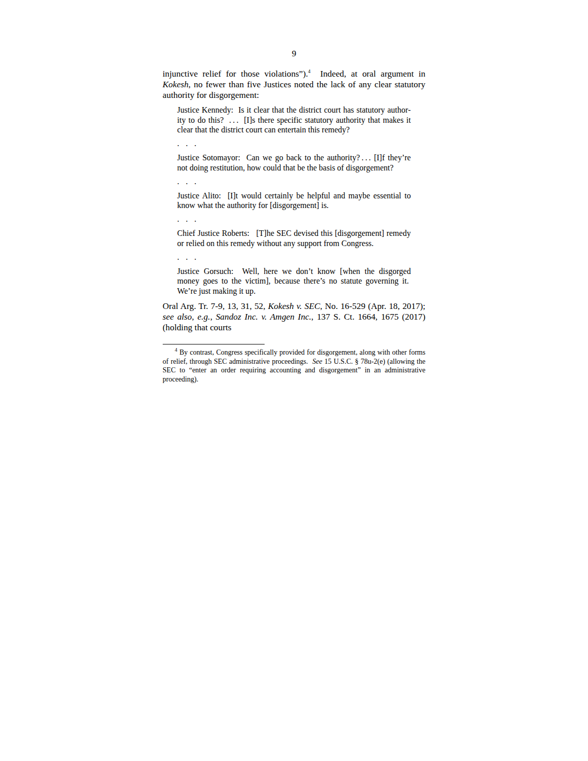9
injunctive relief for those violations”).4 Indeed, at oral argument in Kokesh, no fewer than five Justices noted the lack of any clear statutory authority for disgorgement:
Justice Kennedy: Is it clear that the district court has statutory authority to do this? . . . [I]s there specific statutory authority that makes it clear that the district court can entertain this remedy?
. . .
Justice Sotomayor: Can we go back to the authority? . . . [I]f they’re not doing restitution, how could that be the basis of disgorgement?
. . .
Justice Alito: [I]t would certainly be helpful and maybe essential to know what the authority for [disgorgement] is.
. . .
Chief Justice Roberts: [T]he SEC devised this [disgorgement] remedy or relied on this remedy without any support from Congress.
. . .
Justice Gorsuch: Well, here we don’t know [when the disgorged money goes to the victim], because there’s no statute governing it. We’re just making it up.
Oral Arg. Tr. 7-9, 13, 31, 52, Kokesh v. SEC, No. 16-529 (Apr. 18, 2017); see also, e.g., Sandoz Inc. v. Amgen Inc., 137 S. Ct. 1664, 1675 (2017) (holding that courts
4 By contrast, Congress specifically provided for disgorgement, along with other forms of relief, through SEC administrative proceedings. See 15 U.S.C. § 78u-2(e) (allowing the SEC to “enter an order requiring accounting and disgorgement” in an administrative proceeding).